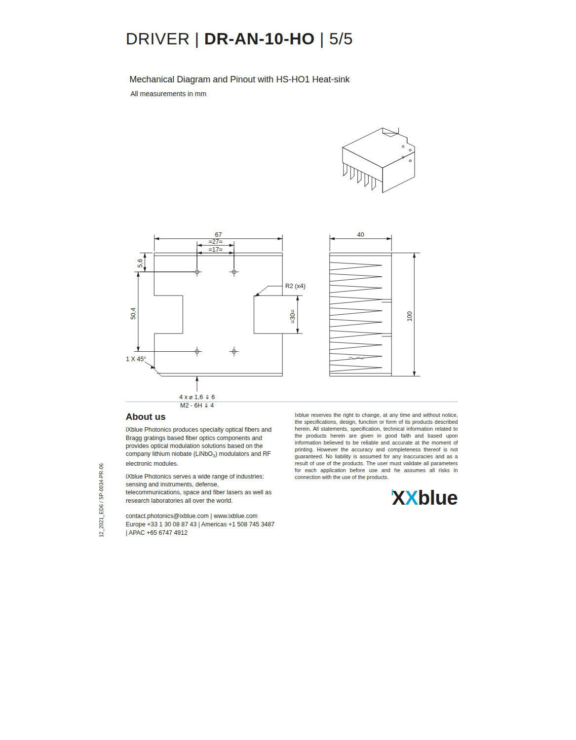DRIVER | DR-AN-10-HO | 5/5
Mechanical Diagram and Pinout with HS-HO1 Heat-sink
All measurements in mm
67 =27= =17= 5,6 50,4 =30= R2 (x4) 1 X 45° 4 x ⌀ 1,6 ⇓ 6 M2 - 6H ⇓ 4 40 100
About us
iXblue Photonics produces specialty optical fibers and Bragg gratings based fiber optics components and provides optical modulation solutions based on the company lithium niobate (LiNbO3) modulators and RF electronic modules.
iXblue Photonics serves a wide range of industries: sensing and instruments, defense, telecommunications, space and fiber lasers as well as research laboratories all over the world.
contact.photonics@ixblue.com | www.ixblue.com
Europe +33 1 30 08 87 43 | Americas +1 508 745 3487 | APAC +65 6747 4912
Ixblue reserves the right to change, at any time and without notice, the specifications, design, function or form of its products described herein. All statements, specification, technical information related to the products herein are given in good faith and based upon information believed to be reliable and accurate at the moment of printing. However the accuracy and completeness thereof is not guaranteed. No liability is assumed for any inaccuracies and as a result of use of the products. The user must validate all parameters for each application before use and he assumes all risks in connection with the use of the products.
i XXblue
12_2021_ED6 / SP-0034-PR-06